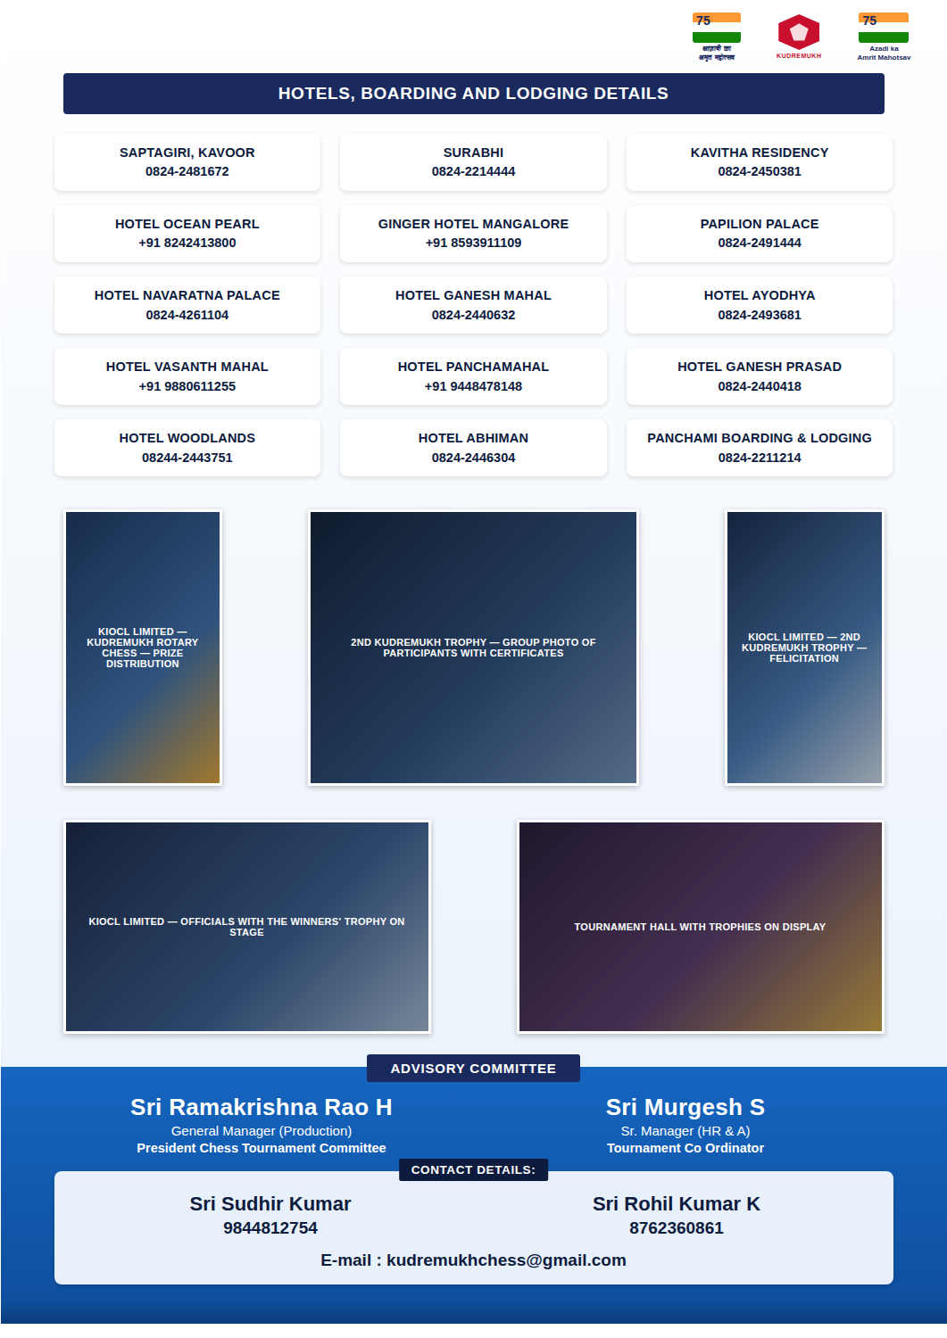आज़ादी का
अमृत महोत्सव
KUDREMUKH
Azadi ka
Amrit Mahotsav
HOTELS, BOARDING AND LODGING DETAILS
SAPTAGIRI, KAVOOR
0824-2481672
SURABHI
0824-2214444
KAVITHA RESIDENCY
0824-2450381
HOTEL OCEAN PEARL
+91 8242413800
GINGER HOTEL MANGALORE
+91 8593911109
PAPILION PALACE
0824-2491444
HOTEL NAVARATNA PALACE
0824-4261104
HOTEL GANESH MAHAL
0824-2440632
HOTEL AYODHYA
0824-2493681
HOTEL VASANTH MAHAL
+91 9880611255
HOTEL PANCHAMAHAL
+91 9448478148
HOTEL GANESH PRASAD
0824-2440418
HOTEL WOODLANDS
08244-2443751
HOTEL ABHIMAN
0824-2446304
PANCHAMI BOARDING & LODGING
0824-2211214
KIOCL Limited — Kudremukh Rotary Chess — prize distribution
2nd Kudremukh Trophy — group photo of participants with certificates
KIOCL Limited — 2nd Kudremukh Trophy — felicitation
KIOCL Limited — officials with the winners' trophy on stage
Tournament hall with trophies on display
ADVISORY COMMITTEE
Sri Ramakrishna Rao H
General Manager (Production)
President Chess Tournament Committee
Sri Murgesh S
Sr. Manager (HR & A)
Tournament Co Ordinator
CONTACT DETAILS:
Sri Sudhir Kumar
9844812754
Sri Rohil Kumar K
8762360861
E-mail : kudremukhchess@gmail.com